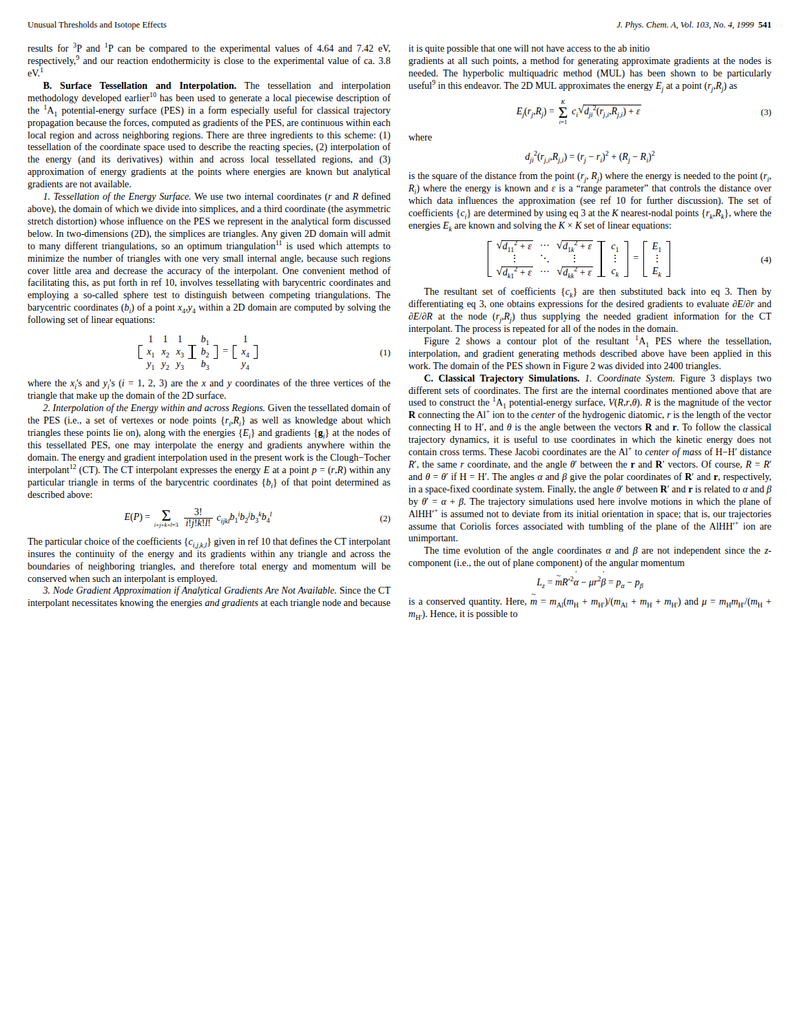Unusual Thresholds and Isotope Effects
J. Phys. Chem. A, Vol. 103, No. 4, 1999 541
results for 3P and 1P can be compared to the experimental values of 4.64 and 7.42 eV, respectively,9 and our reaction endothermicity is close to the experimental value of ca. 3.8 eV.1
B. Surface Tessellation and Interpolation. The tessellation and interpolation methodology developed earlier10 has been used to generate a local piecewise description of the 1A1 potential-energy surface (PES) in a form especially useful for classical trajectory propagation because the forces, computed as gradients of the PES, are continuous within each local region and across neighboring regions. There are three ingredients to this scheme: (1) tessellation of the coordinate space used to describe the reacting species, (2) interpolation of the energy (and its derivatives) within and across local tessellated regions, and (3) approximation of energy gradients at the points where energies are known but analytical gradients are not available.
1. Tessellation of the Energy Surface. We use two internal coordinates (r and R defined above), the domain of which we divide into simplices, and a third coordinate (the asymmetric stretch distortion) whose influence on the PES we represent in the analytical form discussed below. In two-dimensions (2D), the simplices are triangles. Any given 2D domain will admit to many different triangulations, so an optimum triangulation11 is used which attempts to minimize the number of triangles with one very small internal angle, because such regions cover little area and decrease the accuracy of the interpolant. One convenient method of facilitating this, as put forth in ref 10, involves tessellating with barycentric coordinates and employing a so-called sphere test to distinguish between competing triangulations. The barycentric coordinates (bi) of a point x4,y4 within a 2D domain are computed by solving the following set of linear equations:
| 1 | 1 | 1 |
| x 1 | x 2 | x 3 |
| y 1 | y 2 | y 3 |
| b 1 |
| b 2 |
| b 3 |
=
| 1 |
| x 4 |
| y 4 |
(1)
where the xi's and yi's (i = 1, 2, 3) are the x and y coordinates of the three vertices of the triangle that make up the domain of the 2D surface.
2. Interpolation of the Energy within and across Regions. Given the tessellated domain of the PES (i.e., a set of vertexes or node points {ri,Ri} as well as knowledge about which triangles these points lie on), along with the energies {Ei} and gradients {gi} at the nodes of this tessellated PES, one may interpolate the energy and gradients anywhere within the domain. The energy and gradient interpolation used in the present work is the Clough−Tocher interpolant12 (CT). The CT interpolant expresses the energy E at a point p = (r,R) within any particular triangle in terms of the barycentric coordinates {bi} of that point determined as described above:
E(P) = Σi+j+k+l=3 3!i!j!k!l! cijkl b1ib2jb3kb4l
(2)
The particular choice of the coefficients {ci,j,k,l} given in ref 10 that defines the CT interpolant insures the continuity of the energy and its gradients within any triangle and across the boundaries of neighboring triangles, and therefore total energy and momentum will be conserved when such an interpolant is employed.
3. Node Gradient Approximation if Analytical Gradients Are Not Available. Since the CT interpolant necessitates knowing the energies and gradients at each triangle node and because it is quite possible that one will not have access to the ab initio
gradients at all such points, a method for generating approximate gradients at the nodes is needed. The hyperbolic multiquadric method (MUL) has been shown to be particularly useful9 in this endeavor. The 2D MUL approximates the energy Ej at a point (rj,Rj) as
Ej(rj,Rj) = KΣi=1 ci dji2(rj,i,Rj,i) + ε
(3)
where
dji2(rj,i,Rj,i) = (rj − ri)2 + (Rj − Ri)2
is the square of the distance from the point (rj, Rj) where the energy is needed to the point (ri, Ri) where the energy is known and ε is a “range parameter” that controls the distance over which data influences the approximation (see ref 10 for further discussion). The set of coefficients {ci} are determined by using eq 3 at the K nearest-nodal points {rk,Rk}, where the energies Ek are known and solving the K × K set of linear equations:
| d 11 2 + ε | ··· | d 1 k 2 + ε |
| ⋮ | ⋱ | ⋮ |
| d k 1 2 + ε | ··· | d kk 2 + ε |
| c 1 |
| ⋮ |
| c k |
=
| E 1 |
| ⋮ |
| E k |
(4)
The resultant set of coefficients {ck} are then substituted back into eq 3. Then by differentiating eq 3, one obtains expressions for the desired gradients to evaluate ∂E/∂r and ∂E/∂R at the node (rj,Rj) thus supplying the needed gradient information for the CT interpolant. The process is repeated for all of the nodes in the domain.
Figure 2 shows a contour plot of the resultant 1A1 PES where the tessellation, interpolation, and gradient generating methods described above have been applied in this work. The domain of the PES shown in Figure 2 was divided into 2400 triangles.
C. Classical Trajectory Simulations. 1. Coordinate System. Figure 3 displays two different sets of coordinates. The first are the internal coordinates mentioned above that are used to construct the 1A1 potential-energy surface, V(R,r,θ). R is the magnitude of the vector R connecting the Al+ ion to the center of the hydrogenic diatomic, r is the length of the vector connecting H to H′, and θ is the angle between the vectors R and r. To follow the classical trajectory dynamics, it is useful to use coordinates in which the kinetic energy does not contain cross terms. These Jacobi coordinates are the Al+ to center of mass of H−H′ distance R′, the same r coordinate, and the angle θ′ between the r and R′ vectors. Of course, R = R′ and θ = θ′ if H = H′. The angles α and β give the polar coordinates of R′ and r, respectively, in a space-fixed coordinate system. Finally, the angle θ′ between R′ and r is related to α and β by θ′ = α + β. The trajectory simulations used here involve motions in which the plane of AlHH′+ is assumed not to deviate from its initial orientation in space; that is, our trajectories assume that Coriolis forces associated with tumbling of the plane of the AlHH′+ ion are unimportant.
The time evolution of the angle coordinates α and β are not independent since the z-component (i.e., the out of plane component) of the angular momentum
Lz = mR′2α − μr2β = pα − pβ
is a conserved quantity. Here, m = mAl(mH + mH′)/(mAl + mH + mH′) and μ = mHmH′/(mH + mH′). Hence, it is possible to